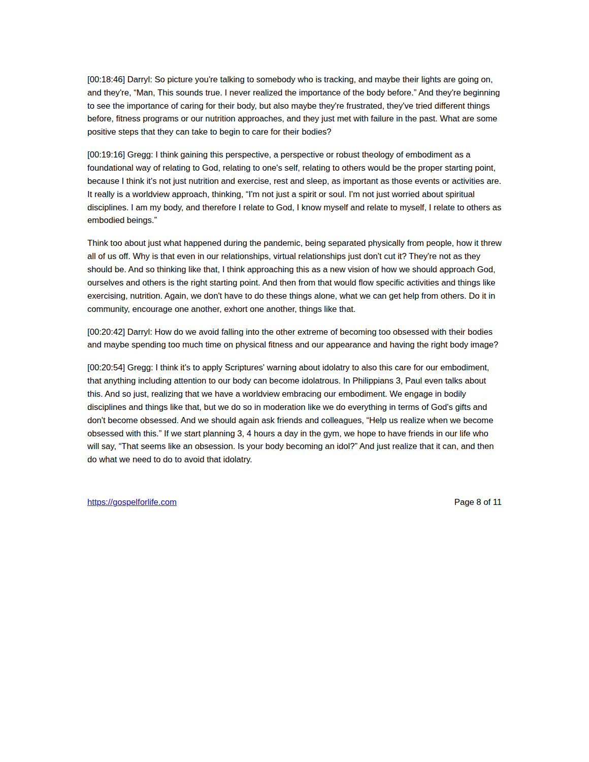[00:18:46] Darryl: So picture you're talking to somebody who is tracking, and maybe their lights are going on, and they're, “Man, This sounds true. I never realized the importance of the body before.” And they're beginning to see the importance of caring for their body, but also maybe they're frustrated, they've tried different things before, fitness programs or our nutrition approaches, and they just met with failure in the past. What are some positive steps that they can take to begin to care for their bodies?
[00:19:16] Gregg: I think gaining this perspective, a perspective or robust theology of embodiment as a foundational way of relating to God, relating to one's self, relating to others would be the proper starting point, because I think it's not just nutrition and exercise, rest and sleep, as important as those events or activities are. It really is a worldview approach, thinking, “I'm not just a spirit or soul. I'm not just worried about spiritual disciplines. I am my body, and therefore I relate to God, I know myself and relate to myself, I relate to others as embodied beings.”
Think too about just what happened during the pandemic, being separated physically from people, how it threw all of us off. Why is that even in our relationships, virtual relationships just don't cut it? They're not as they should be. And so thinking like that, I think approaching this as a new vision of how we should approach God, ourselves and others is the right starting point. And then from that would flow specific activities and things like exercising, nutrition. Again, we don't have to do these things alone, what we can get help from others. Do it in community, encourage one another, exhort one another, things like that.
[00:20:42] Darryl: How do we avoid falling into the other extreme of becoming too obsessed with their bodies and maybe spending too much time on physical fitness and our appearance and having the right body image?
[00:20:54] Gregg: I think it's to apply Scriptures' warning about idolatry to also this care for our embodiment, that anything including attention to our body can become idolatrous. In Philippians 3, Paul even talks about this. And so just, realizing that we have a worldview embracing our embodiment. We engage in bodily disciplines and things like that, but we do so in moderation like we do everything in terms of God's gifts and don't become obsessed. And we should again ask friends and colleagues, “Help us realize when we become obsessed with this.” If we start planning 3, 4 hours a day in the gym, we hope to have friends in our life who will say, “That seems like an obsession. Is your body becoming an idol?” And just realize that it can, and then do what we need to do to avoid that idolatry.
https://gospelforlife.com Page 8 of 11